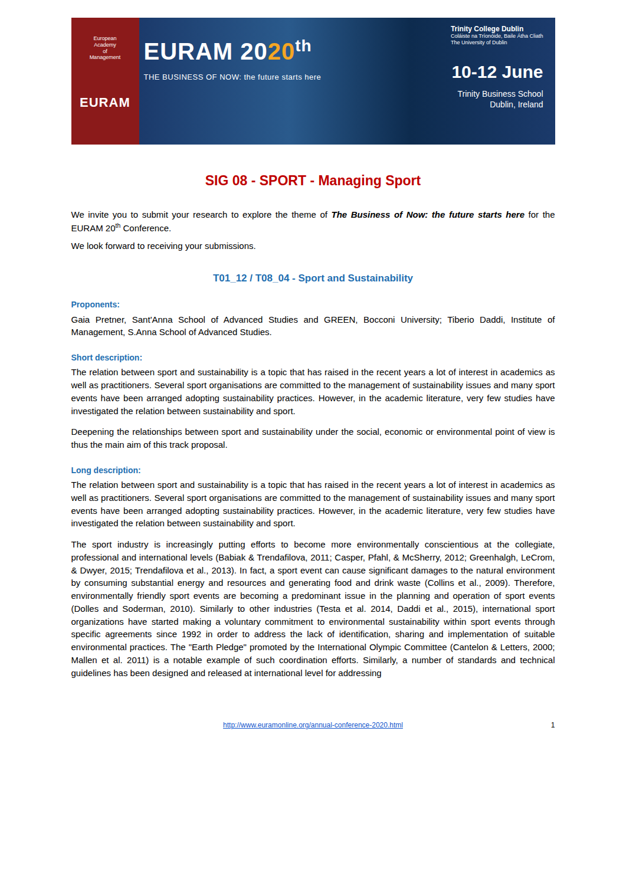European
Academy
of
Management
EURAM
EURAM 2020th
THE BUSINESS OF NOW: the future starts here
Trinity College Dublin Coláiste na Tríonóide, Baile Átha Cliath
The University of Dublin
10-12 June
Trinity Business School
Dublin, Ireland
SIG 08 - SPORT - Managing Sport
We invite you to submit your research to explore the theme of The Business of Now: the future starts here for the EURAM 20th Conference.
We look forward to receiving your submissions.
T01_12 / T08_04 - Sport and Sustainability
Proponents:
Gaia Pretner, Sant'Anna School of Advanced Studies and GREEN, Bocconi University; Tiberio Daddi, Institute of Management, S.Anna School of Advanced Studies.
Short description:
The relation between sport and sustainability is a topic that has raised in the recent years a lot of interest in academics as well as practitioners. Several sport organisations are committed to the management of sustainability issues and many sport events have been arranged adopting sustainability practices. However, in the academic literature, very few studies have investigated the relation between sustainability and sport.
Deepening the relationships between sport and sustainability under the social, economic or environmental point of view is thus the main aim of this track proposal.
Long description:
The relation between sport and sustainability is a topic that has raised in the recent years a lot of interest in academics as well as practitioners. Several sport organisations are committed to the management of sustainability issues and many sport events have been arranged adopting sustainability practices. However, in the academic literature, very few studies have investigated the relation between sustainability and sport.
The sport industry is increasingly putting efforts to become more environmentally conscientious at the collegiate, professional and international levels (Babiak & Trendafilova, 2011; Casper, Pfahl, & McSherry, 2012; Greenhalgh, LeCrom, & Dwyer, 2015; Trendafilova et al., 2013). In fact, a sport event can cause significant damages to the natural environment by consuming substantial energy and resources and generating food and drink waste (Collins et al., 2009). Therefore, environmentally friendly sport events are becoming a predominant issue in the planning and operation of sport events (Dolles and Soderman, 2010). Similarly to other industries (Testa et al. 2014, Daddi et al., 2015), international sport organizations have started making a voluntary commitment to environmental sustainability within sport events through specific agreements since 1992 in order to address the lack of identification, sharing and implementation of suitable environmental practices. The "Earth Pledge" promoted by the International Olympic Committee (Cantelon & Letters, 2000; Mallen et al. 2011) is a notable example of such coordination efforts. Similarly, a number of standards and technical guidelines has been designed and released at international level for addressing
http://www.euramonline.org/annual-conference-2020.html 1